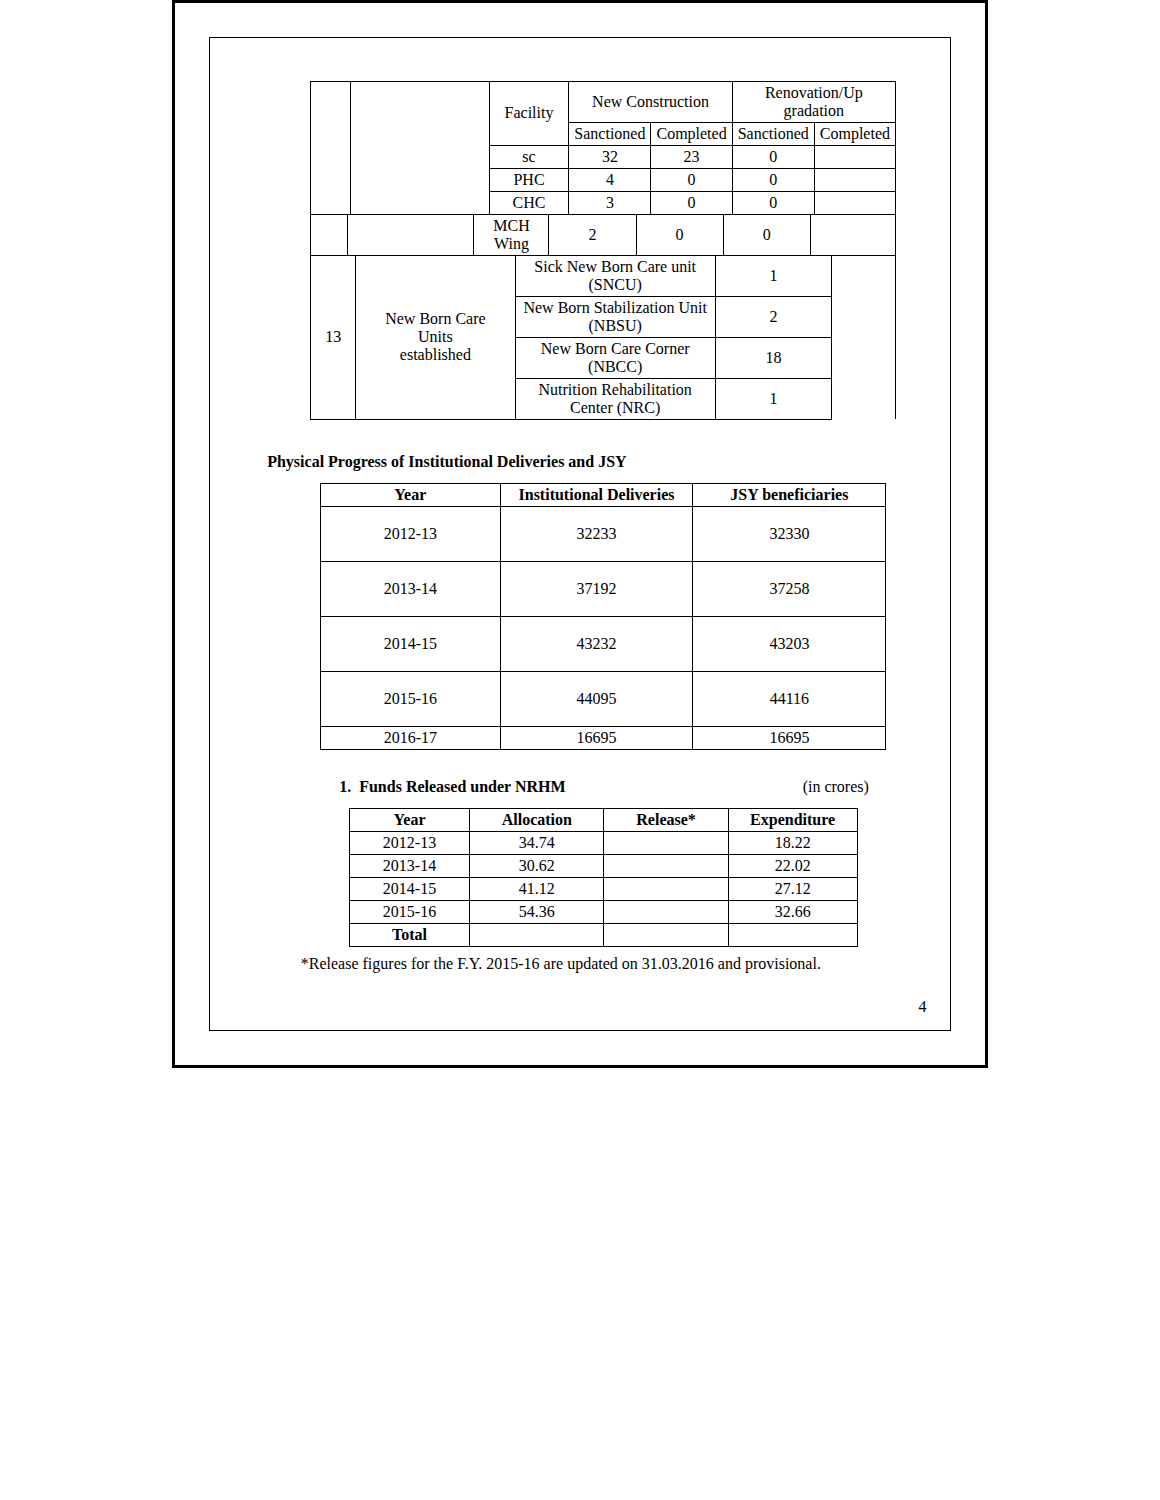| | | Facility | New Construction | Renovation/Up gradation |
| Sanctioned | Completed | Sanctioned | Completed |
| sc | 32 | 23 | 0 | |
| PHC | 4 | 0 | 0 | |
| CHC | 3 | 0 | 0 | |
| | | MCH Wing | 2 | 0 | 0 | |
| 13 | New Born Care Units established | Sick New Born Care unit (SNCU) | 1 | |
| New Born Stabilization Unit (NBSU) | 2 | |
| New Born Care Corner (NBCC) | 18 | |
| Nutrition Rehabilitation Center (NRC) | 1 | |
Physical Progress of Institutional Deliveries and JSY
| Year | Institutional Deliveries | JSY beneficiaries |
| --- | --- | --- |
| 2012-13 | 32233 | 32330 |
| 2013-14 | 37192 | 37258 |
| 2014-15 | 43232 | 43203 |
| 2015-16 | 44095 | 44116 |
| 2016-17 | 16695 | 16695 |
1. Funds Released under NRHM (in crores)
| Year | Allocation | Release* | Expenditure |
| --- | --- | --- | --- |
| 2012-13 | 34.74 | | 18.22 |
| 2013-14 | 30.62 | | 22.02 |
| 2014-15 | 41.12 | | 27.12 |
| 2015-16 | 54.36 | | 32.66 |
| Total | | | |
*Release figures for the F.Y. 2015-16 are updated on 31.03.2016 and provisional.
4